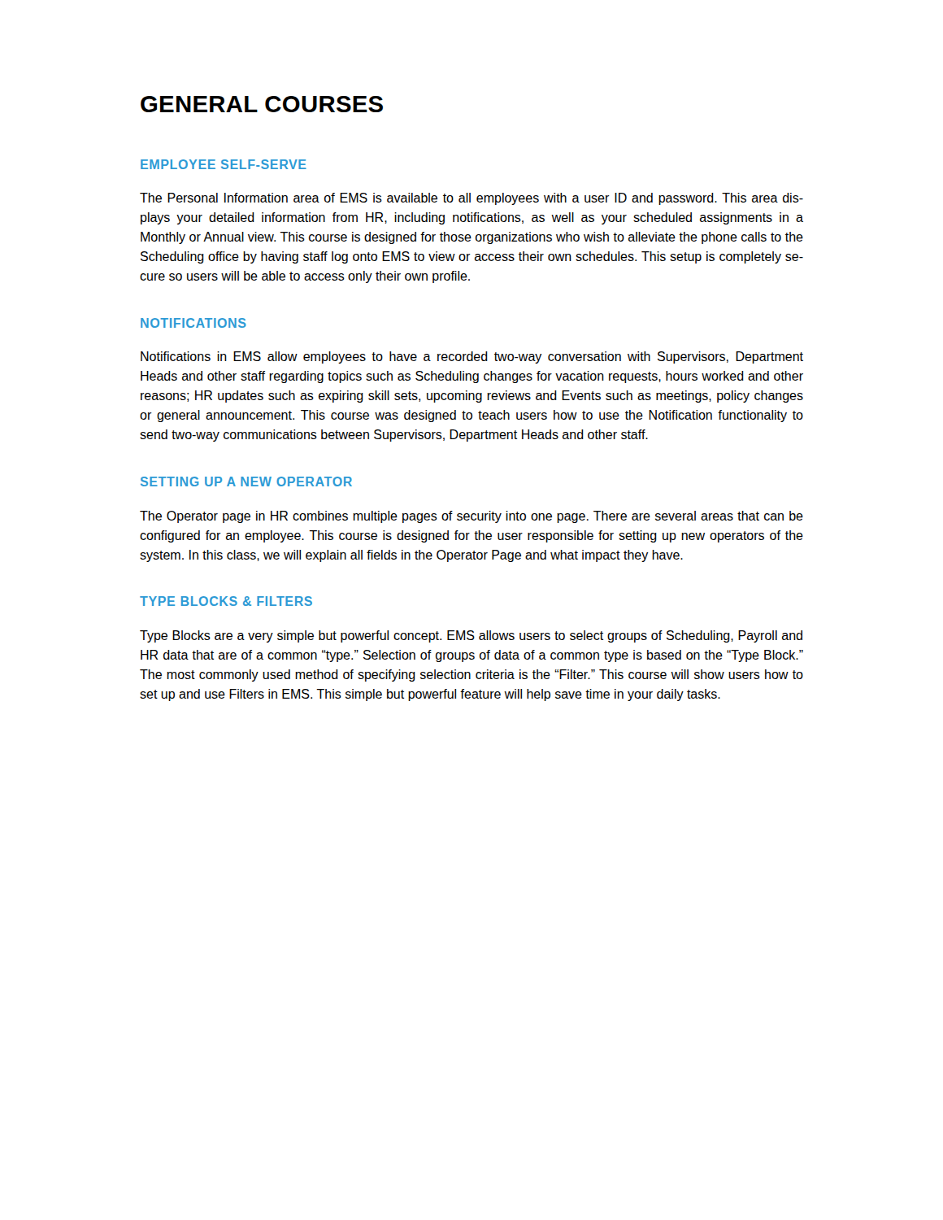GENERAL COURSES
Employee Self-Serve
The Personal Information area of EMS is available to all employees with a user ID and password. This area displays your detailed information from HR, including notifications, as well as your scheduled assignments in a Monthly or Annual view. This course is designed for those organizations who wish to alleviate the phone calls to the Scheduling office by having staff log onto EMS to view or access their own schedules. This setup is completely secure so users will be able to access only their own profile.
Notifications
Notifications in EMS allow employees to have a recorded two-way conversation with Supervisors, Department Heads and other staff regarding topics such as Scheduling changes for vacation requests, hours worked and other reasons; HR updates such as expiring skill sets, upcoming reviews and Events such as meetings, policy changes or general announcement. This course was designed to teach users how to use the Notification functionality to send two-way communications between Supervisors, Department Heads and other staff.
Setting Up a New Operator
The Operator page in HR combines multiple pages of security into one page. There are several areas that can be configured for an employee. This course is designed for the user responsible for setting up new operators of the system. In this class, we will explain all fields in the Operator Page and what impact they have.
Type Blocks & Filters
Type Blocks are a very simple but powerful concept. EMS allows users to select groups of Scheduling, Payroll and HR data that are of a common “type.” Selection of groups of data of a common type is based on the “Type Block.” The most commonly used method of specifying selection criteria is the “Filter.” This course will show users how to set up and use Filters in EMS. This simple but powerful feature will help save time in your daily tasks.